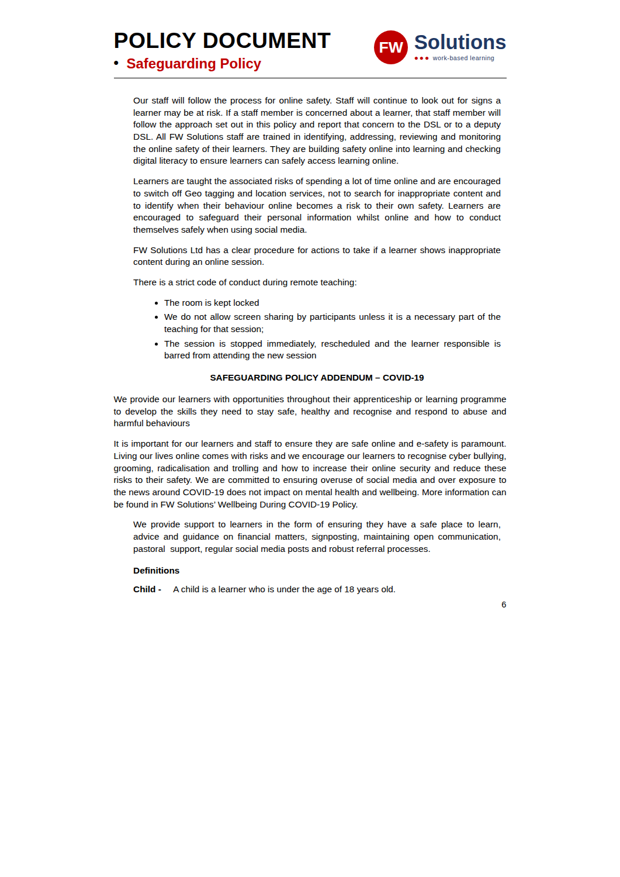POLICY DOCUMENT
Safeguarding Policy
FW Solutions
●●● work-based learning
Our staff will follow the process for online safety. Staff will continue to look out for signs a learner may be at risk. If a staff member is concerned about a learner, that staff member will follow the approach set out in this policy and report that concern to the DSL or to a deputy DSL. All FW Solutions staff are trained in identifying, addressing, reviewing and monitoring the online safety of their learners. They are building safety online into learning and checking digital literacy to ensure learners can safely access learning online.
Learners are taught the associated risks of spending a lot of time online and are encouraged to switch off Geo tagging and location services, not to search for inappropriate content and to identify when their behaviour online becomes a risk to their own safety. Learners are encouraged to safeguard their personal information whilst online and how to conduct themselves safely when using social media.
FW Solutions Ltd has a clear procedure for actions to take if a learner shows inappropriate content during an online session.
There is a strict code of conduct during remote teaching:
The room is kept locked
We do not allow screen sharing by participants unless it is a necessary part of the teaching for that session;
The session is stopped immediately, rescheduled and the learner responsible is barred from attending the new session
SAFEGUARDING POLICY ADDENDUM – COVID-19
We provide our learners with opportunities throughout their apprenticeship or learning programme to develop the skills they need to stay safe, healthy and recognise and respond to abuse and harmful behaviours
It is important for our learners and staff to ensure they are safe online and e-safety is paramount. Living our lives online comes with risks and we encourage our learners to recognise cyber bullying, grooming, radicalisation and trolling and how to increase their online security and reduce these risks to their safety. We are committed to ensuring overuse of social media and over exposure to the news around COVID-19 does not impact on mental health and wellbeing. More information can be found in FW Solutions’ Wellbeing During COVID-19 Policy.
We provide support to learners in the form of ensuring they have a safe place to learn, advice and guidance on financial matters, signposting, maintaining open communication, pastoral support, regular social media posts and robust referral processes.
Definitions
Child - A child is a learner who is under the age of 18 years old.
6